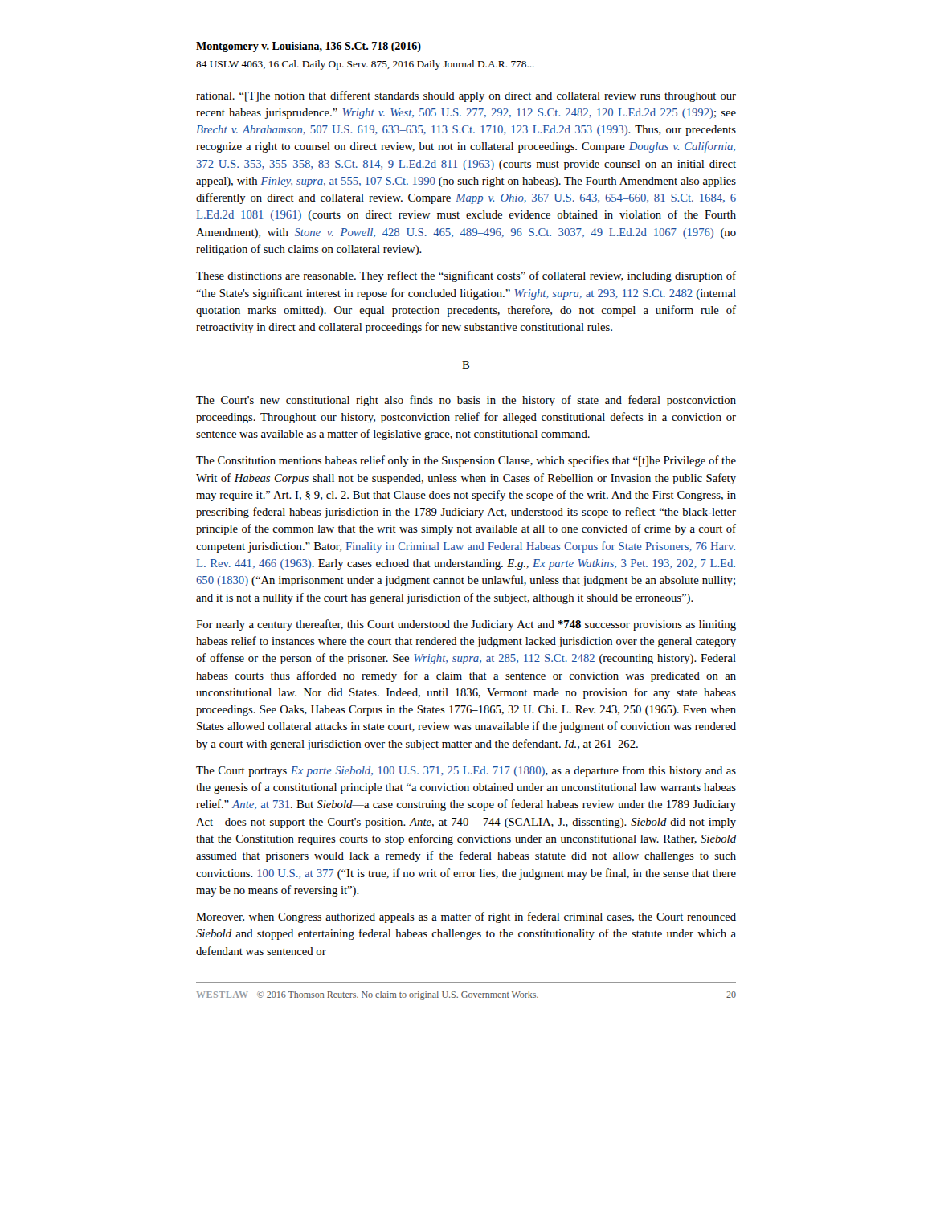Montgomery v. Louisiana, 136 S.Ct. 718 (2016)
84 USLW 4063, 16 Cal. Daily Op. Serv. 875, 2016 Daily Journal D.A.R. 778...
rational. “[T]he notion that different standards should apply on direct and collateral review runs throughout our recent habeas jurisprudence.” Wright v. West, 505 U.S. 277, 292, 112 S.Ct. 2482, 120 L.Ed.2d 225 (1992); see Brecht v. Abrahamson, 507 U.S. 619, 633–635, 113 S.Ct. 1710, 123 L.Ed.2d 353 (1993). Thus, our precedents recognize a right to counsel on direct review, but not in collateral proceedings. Compare Douglas v. California, 372 U.S. 353, 355–358, 83 S.Ct. 814, 9 L.Ed.2d 811 (1963) (courts must provide counsel on an initial direct appeal), with Finley, supra, at 555, 107 S.Ct. 1990 (no such right on habeas). The Fourth Amendment also applies differently on direct and collateral review. Compare Mapp v. Ohio, 367 U.S. 643, 654–660, 81 S.Ct. 1684, 6 L.Ed.2d 1081 (1961) (courts on direct review must exclude evidence obtained in violation of the Fourth Amendment), with Stone v. Powell, 428 U.S. 465, 489–496, 96 S.Ct. 3037, 49 L.Ed.2d 1067 (1976) (no relitigation of such claims on collateral review).
These distinctions are reasonable. They reflect the “significant costs” of collateral review, including disruption of “the State's significant interest in repose for concluded litigation.” Wright, supra, at 293, 112 S.Ct. 2482 (internal quotation marks omitted). Our equal protection precedents, therefore, do not compel a uniform rule of retroactivity in direct and collateral proceedings for new substantive constitutional rules.
B
The Court's new constitutional right also finds no basis in the history of state and federal postconviction proceedings. Throughout our history, postconviction relief for alleged constitutional defects in a conviction or sentence was available as a matter of legislative grace, not constitutional command.
The Constitution mentions habeas relief only in the Suspension Clause, which specifies that “[t]he Privilege of the Writ of Habeas Corpus shall not be suspended, unless when in Cases of Rebellion or Invasion the public Safety may require it.” Art. I, § 9, cl. 2. But that Clause does not specify the scope of the writ. And the First Congress, in prescribing federal habeas jurisdiction in the 1789 Judiciary Act, understood its scope to reflect “the black-letter principle of the common law that the writ was simply not available at all to one convicted of crime by a court of competent jurisdiction.” Bator, Finality in Criminal Law and Federal Habeas Corpus for State Prisoners, 76 Harv. L. Rev. 441, 466 (1963). Early cases echoed that understanding. E.g., Ex parte Watkins, 3 Pet. 193, 202, 7 L.Ed. 650 (1830) (“An imprisonment under a judgment cannot be unlawful, unless that judgment be an absolute nullity; and it is not a nullity if the court has general jurisdiction of the subject, although it should be erroneous”).
For nearly a century thereafter, this Court understood the Judiciary Act and *748 successor provisions as limiting habeas relief to instances where the court that rendered the judgment lacked jurisdiction over the general category of offense or the person of the prisoner. See Wright, supra, at 285, 112 S.Ct. 2482 (recounting history). Federal habeas courts thus afforded no remedy for a claim that a sentence or conviction was predicated on an unconstitutional law. Nor did States. Indeed, until 1836, Vermont made no provision for any state habeas proceedings. See Oaks, Habeas Corpus in the States 1776–1865, 32 U. Chi. L. Rev. 243, 250 (1965). Even when States allowed collateral attacks in state court, review was unavailable if the judgment of conviction was rendered by a court with general jurisdiction over the subject matter and the defendant. Id., at 261–262.
The Court portrays Ex parte Siebold, 100 U.S. 371, 25 L.Ed. 717 (1880), as a departure from this history and as the genesis of a constitutional principle that “a conviction obtained under an unconstitutional law warrants habeas relief.” Ante, at 731. But Siebold—a case construing the scope of federal habeas review under the 1789 Judiciary Act—does not support the Court's position. Ante, at 740 – 744 (SCALIA, J., dissenting). Siebold did not imply that the Constitution requires courts to stop enforcing convictions under an unconstitutional law. Rather, Siebold assumed that prisoners would lack a remedy if the federal habeas statute did not allow challenges to such convictions. 100 U.S., at 377 (“It is true, if no writ of error lies, the judgment may be final, in the sense that there may be no means of reversing it”).
Moreover, when Congress authorized appeals as a matter of right in federal criminal cases, the Court renounced Siebold and stopped entertaining federal habeas challenges to the constitutionality of the statute under which a defendant was sentenced or
WESTLAW © 2016 Thomson Reuters. No claim to original U.S. Government Works. 20